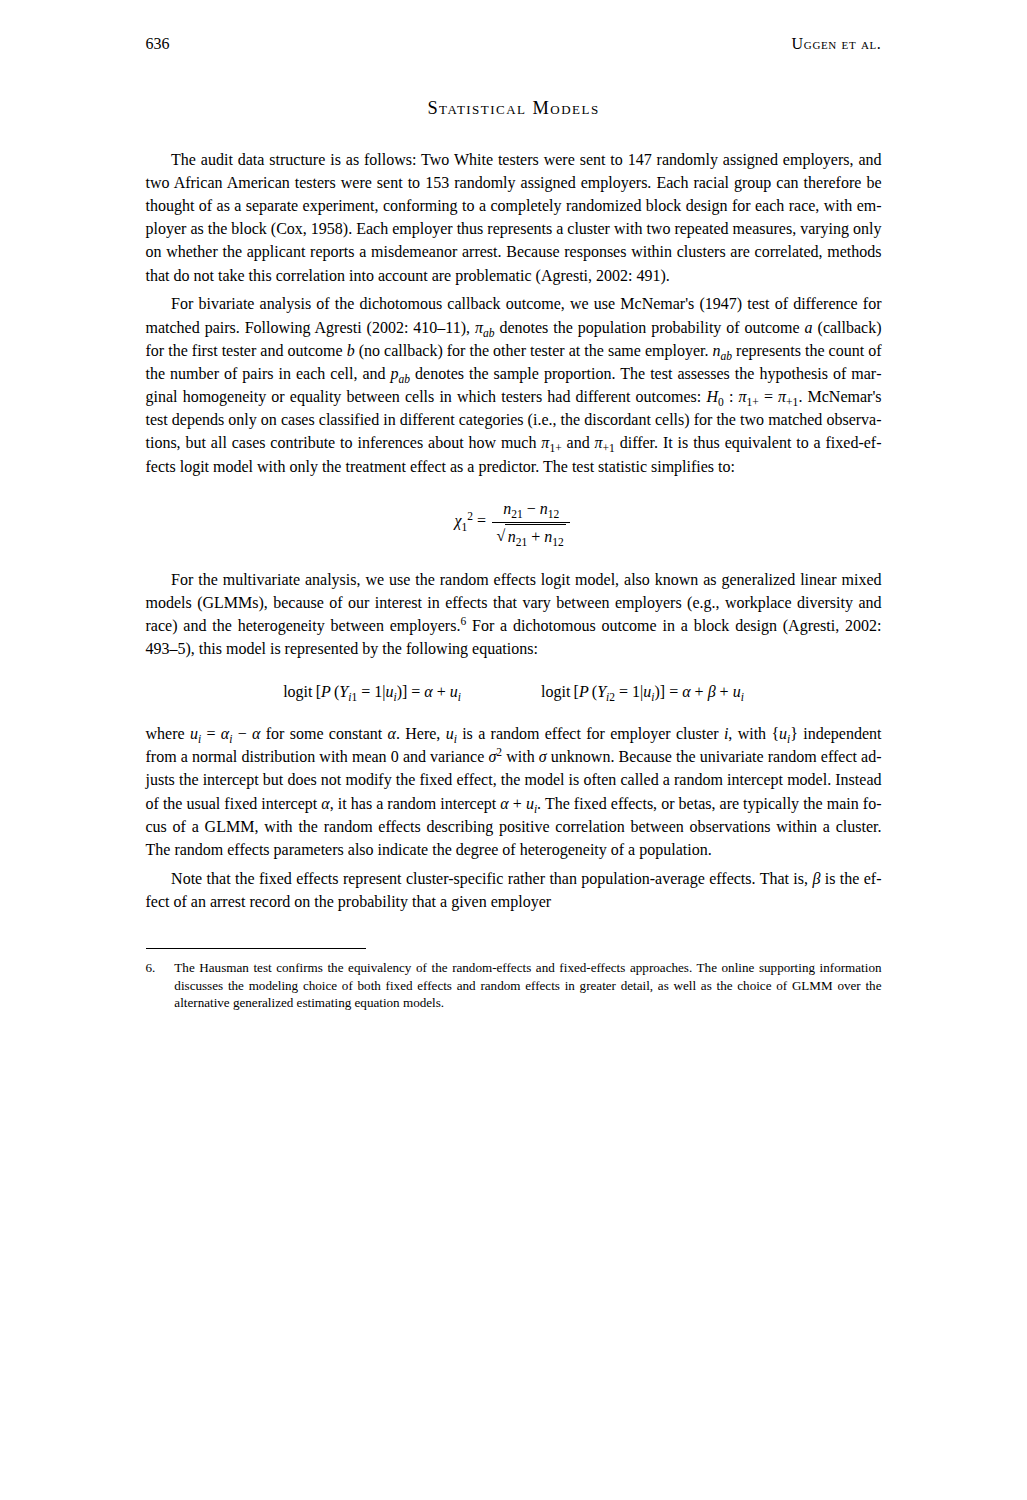636 Uggen et al.
Statistical Models
The audit data structure is as follows: Two White testers were sent to 147 randomly assigned employers, and two African American testers were sent to 153 randomly assigned employers. Each racial group can therefore be thought of as a separate experiment, conforming to a completely randomized block design for each race, with employer as the block (Cox, 1958). Each employer thus represents a cluster with two repeated measures, varying only on whether the applicant reports a misdemeanor arrest. Because responses within clusters are correlated, methods that do not take this correlation into account are problematic (Agresti, 2002: 491).
For bivariate analysis of the dichotomous callback outcome, we use McNemar's (1947) test of difference for matched pairs. Following Agresti (2002: 410–11), πab denotes the population probability of outcome a (callback) for the first tester and outcome b (no callback) for the other tester at the same employer. nab represents the count of the number of pairs in each cell, and pab denotes the sample proportion. The test assesses the hypothesis of marginal homogeneity or equality between cells in which testers had different outcomes: H0 : π1+ = π+1. McNemar's test depends only on cases classified in different categories (i.e., the discordant cells) for the two matched observations, but all cases contribute to inferences about how much π1+ and π+1 differ. It is thus equivalent to a fixed-effects logit model with only the treatment effect as a predictor. The test statistic simplifies to:
χ12 = n21 − n12 n21 + n12
For the multivariate analysis, we use the random effects logit model, also known as generalized linear mixed models (GLMMs), because of our interest in effects that vary between employers (e.g., workplace diversity and race) and the heterogeneity between employers.6 For a dichotomous outcome in a block design (Agresti, 2002: 493–5), this model is represented by the following equations:
logit [P (Yi1 = 1|ui)] = α + ui logit [P (Yi2 = 1|ui)] = α + β + ui
where ui = αi − α for some constant α. Here, ui is a random effect for employer cluster i, with {ui} independent from a normal distribution with mean 0 and variance σ2 with σ unknown. Because the univariate random effect adjusts the intercept but does not modify the fixed effect, the model is often called a random intercept model. Instead of the usual fixed intercept α, it has a random intercept α + ui. The fixed effects, or betas, are typically the main focus of a GLMM, with the random effects describing positive correlation between observations within a cluster. The random effects parameters also indicate the degree of heterogeneity of a population.
Note that the fixed effects represent cluster-specific rather than population-average effects. That is, β is the effect of an arrest record on the probability that a given employer
6. The Hausman test confirms the equivalency of the random-effects and fixed-effects approaches. The online supporting information discusses the modeling choice of both fixed effects and random effects in greater detail, as well as the choice of GLMM over the alternative generalized estimating equation models.